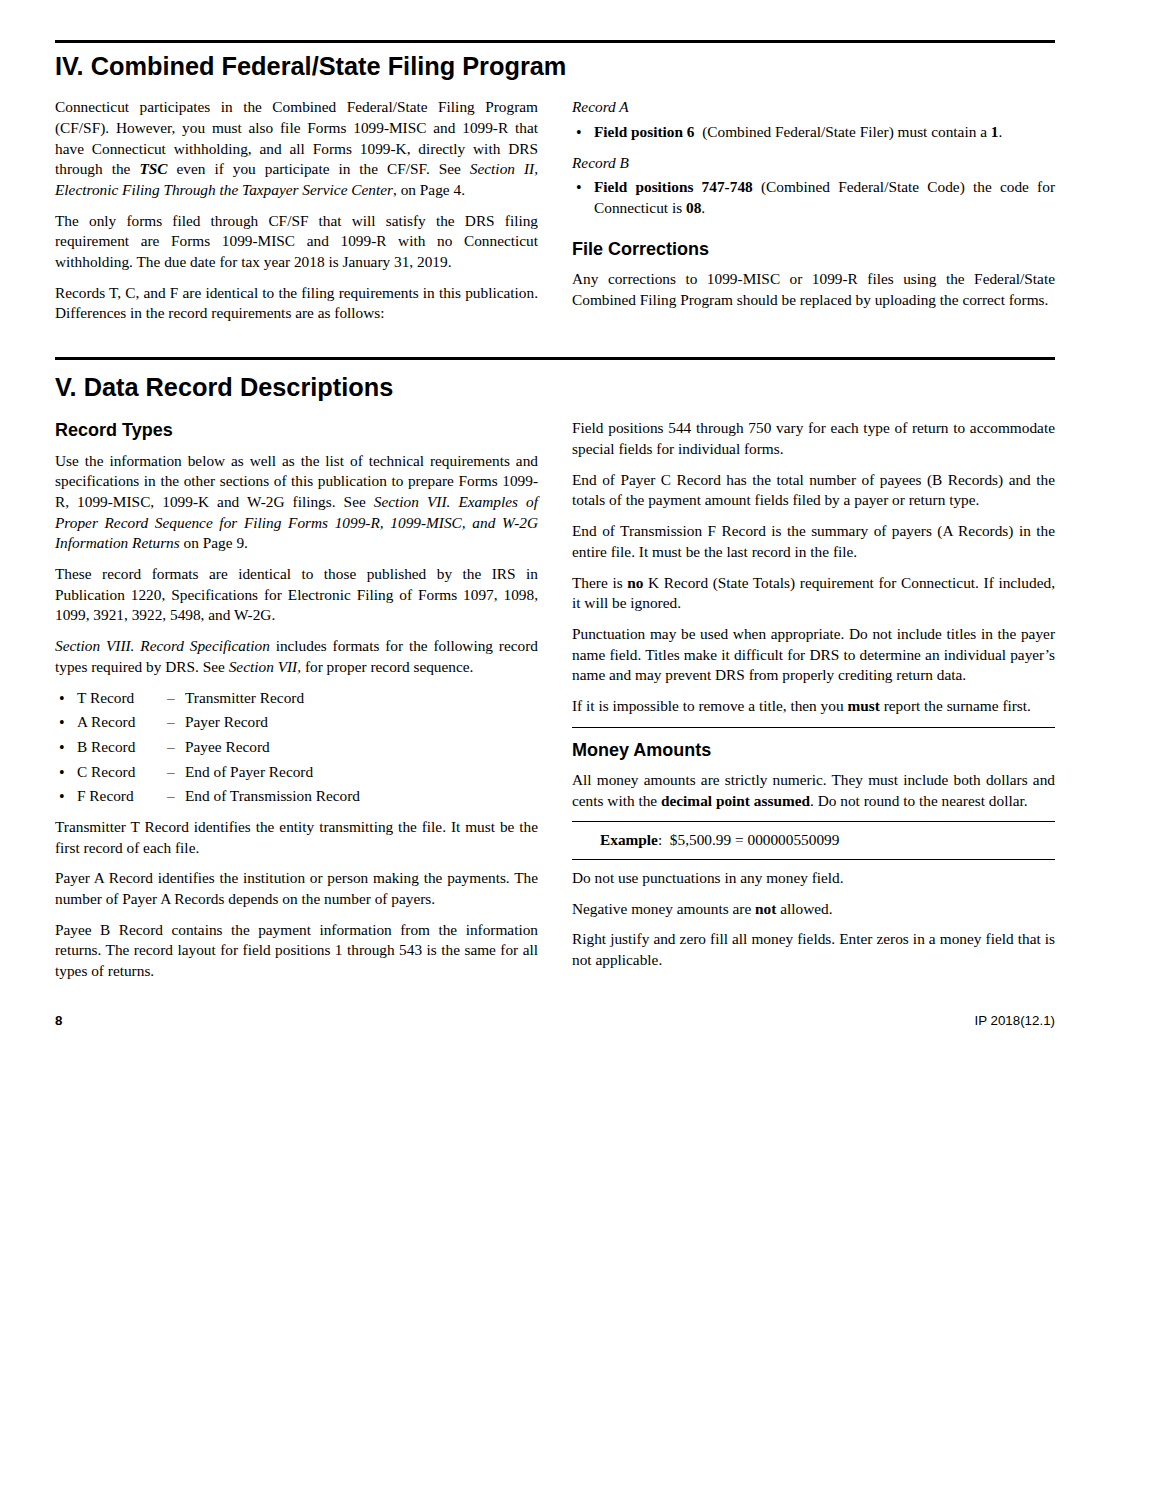IV. Combined Federal/State Filing Program
Connecticut participates in the Combined Federal/State Filing Program (CF/SF). However, you must also file Forms 1099-MISC and 1099-R that have Connecticut withholding, and all Forms 1099-K, directly with DRS through the TSC even if you participate in the CF/SF. See Section II, Electronic Filing Through the Taxpayer Service Center, on Page 4.
The only forms filed through CF/SF that will satisfy the DRS filing requirement are Forms 1099-MISC and 1099-R with no Connecticut withholding. The due date for tax year 2018 is January 31, 2019.
Records T, C, and F are identical to the filing requirements in this publication. Differences in the record requirements are as follows:
Record A
Field position 6 (Combined Federal/State Filer) must contain a 1.
Record B
Field positions 747-748 (Combined Federal/State Code) the code for Connecticut is 08.
File Corrections
Any corrections to 1099-MISC or 1099-R files using the Federal/State Combined Filing Program should be replaced by uploading the correct forms.
V. Data Record Descriptions
Record Types
Use the information below as well as the list of technical requirements and specifications in the other sections of this publication to prepare Forms 1099-R, 1099-MISC, 1099-K and W-2G filings. See Section VII. Examples of Proper Record Sequence for Filing Forms 1099-R, 1099-MISC, and W-2G Information Returns on Page 9.
These record formats are identical to those published by the IRS in Publication 1220, Specifications for Electronic Filing of Forms 1097, 1098, 1099, 3921, 3922, 5498, and W-2G.
Section VIII. Record Specification includes formats for the following record types required by DRS. See Section VII, for proper record sequence.
T Record–Transmitter Record
A Record–Payer Record
B Record–Payee Record
C Record–End of Payer Record
F Record–End of Transmission Record
Transmitter T Record identifies the entity transmitting the file. It must be the first record of each file.
Payer A Record identifies the institution or person making the payments. The number of Payer A Records depends on the number of payers.
Payee B Record contains the payment information from the information returns. The record layout for field positions 1 through 543 is the same for all types of returns.
Field positions 544 through 750 vary for each type of return to accommodate special fields for individual forms.
End of Payer C Record has the total number of payees (B Records) and the totals of the payment amount fields filed by a payer or return type.
End of Transmission F Record is the summary of payers (A Records) in the entire file. It must be the last record in the file.
There is no K Record (State Totals) requirement for Connecticut. If included, it will be ignored.
Punctuation may be used when appropriate. Do not include titles in the payer name field. Titles make it difficult for DRS to determine an individual payer’s name and may prevent DRS from properly crediting return data.
If it is impossible to remove a title, then you must report the surname first.
Money Amounts
All money amounts are strictly numeric. They must include both dollars and cents with the decimal point assumed. Do not round to the nearest dollar.
Example: $5,500.99 = 000000550099
Do not use punctuations in any money field.
Negative money amounts are not allowed.
Right justify and zero fill all money fields. Enter zeros in a money field that is not applicable.
8 IP 2018(12.1)